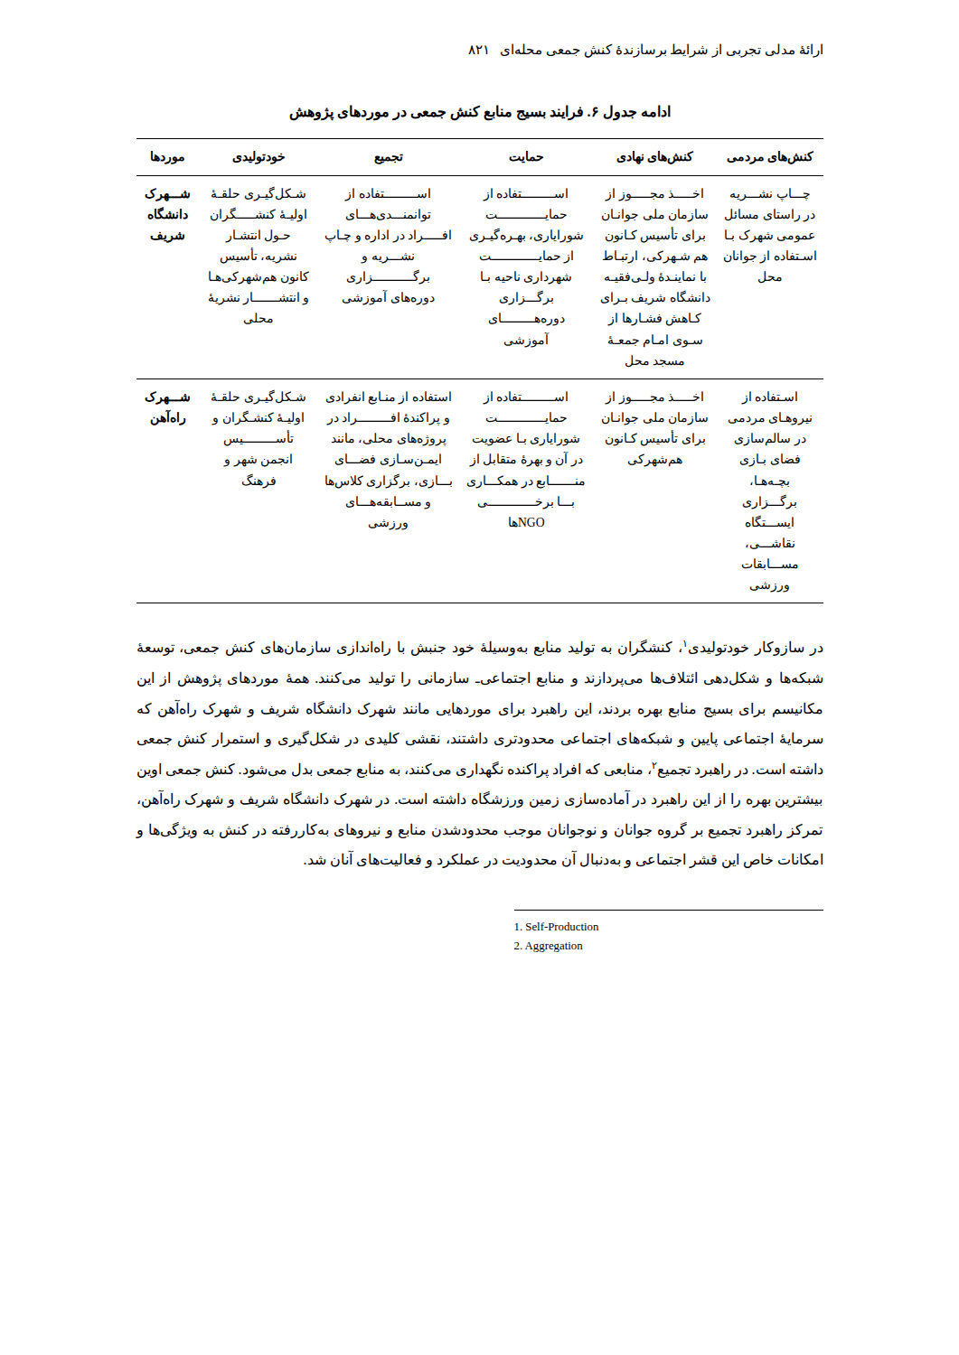ارائهٔ مدلی تجربی از شرایط برسازندهٔ کنش جمعی محله‌ای ۸۲۱
ادامه جدول ۶. فرایند بسیج منابع کنش جمعی در موردهای پژوهش
| کنش‌های مردمی | کنش‌های نهادی | حمایت | تجمیع | خودتولیدی | موردها |
| --- | --- | --- | --- | --- | --- |
| چـــاپ نشـــریه در راستای مسائل عمومی شهرک بـا اسـتفاده از جوانان محل | اخـــــذ مجـــــوز از سازمان ملی جوانـان برای تأسیس کـانون هم شـهرکی، ارتبـاط با نماینـدهٔ ولـی‌فقیـه دانشگاه شریف بـرای کـاهش فشـارها از سـوی امـام جمعـهٔ مسجد محل | اســـــــــتفاده از حمایـــــــــــــت شورایاری، بهـره‌گیـری از حمایـــــــــــــت شهرداری ناحیه بـا برگـــزاری دوره‌هـــــــــای آموزشی | اســـــــــتفاده از توانمنـــدی‌هـــای افـــــراد در اداره و چـاپ نشـــریه و برگـــــــــــزاری دوره‌های آموزشی | شـکل‌گیـری حلقـهٔ اولیـهٔ کنشـــــگران حـول انتشـار نشریه، تأسیس کانون هم‌شهرکی‌هـا و انتشـــــــار نشریهٔ محلی | شـــهرک دانشگاه شریف |
| اسـتفاده از نیروهـای مردمی در سالم‌سازی فضای بـازی بچـه‌هـا، برگـــزاری ایســـتگاه نقاشـــی، مســـابقات ورزشی | اخـــــذ مجـــــوز از سازمان ملی جوانـان برای تأسیس کـانون هم‌شهرکی | اســـــــــتفاده از حمایـــــــــــــت شورایاری بـا عضویت در آن و بهرهٔ متقابل از منـــــــابع در همکـــاری بـــا برخـــــــــــــی NGOها | استفاده از منـابع انفرادی و پراکندهٔ افـــــــــراد در پروژه‌های محلی، مانند ایمـن‌سـازی فضـــای بـــازی، برگزاری کلاس‌ها و مســابقه‌هـــای ورزشی | شـکل‌گیـری حلقـهٔ اولیـهٔ کنشـگران و تأســـــــــیس انجمن شهر و فرهنگ | شـــهرک راه‌آهن |
در سازوکار خودتولیدی۱، کنشگران به تولید منابع به‌وسیلهٔ خود جنبش با راه‌اندازی سازمان‌های کنش جمعی، توسعهٔ شبکه‌ها و شکل‌دهی ائتلاف‌ها می‌پردازند و منابع اجتماعی‌ـ سازمانی را تولید می‌کنند. همهٔ موردهای پژوهش از این مکانیسم برای بسیج منابع بهره بردند، این راهبرد برای موردهایی مانند شهرک دانشگاه شریف و شهرک راه‌آهن که سرمایهٔ اجتماعی پایین و شبکه‌های اجتماعی محدودتری داشتند، نقشی کلیدی در شکل‌گیری و استمرار کنش جمعی داشته است. در راهبرد تجمیع۲، منابعی که افراد پراکنده نگهداری می‌کنند، به منابع جمعی بدل می‌شود. کنش جمعی اوین بیشترین بهره را از این راهبرد در آماده‌سازی زمین ورزشگاه داشته است. در شهرک دانشگاه شریف و شهرک راه‌آهن، تمرکز راهبرد تجمیع بر گروه جوانان و نوجوانان موجب محدودشدن منابع و نیروهای به‌کاررفته در کنش به ویژگی‌ها و امکانات خاص این قشر اجتماعی و به‌دنبال آن محدودیت در عملکرد و فعالیت‌های آنان شد.
1. Self-Production
2. Aggregation